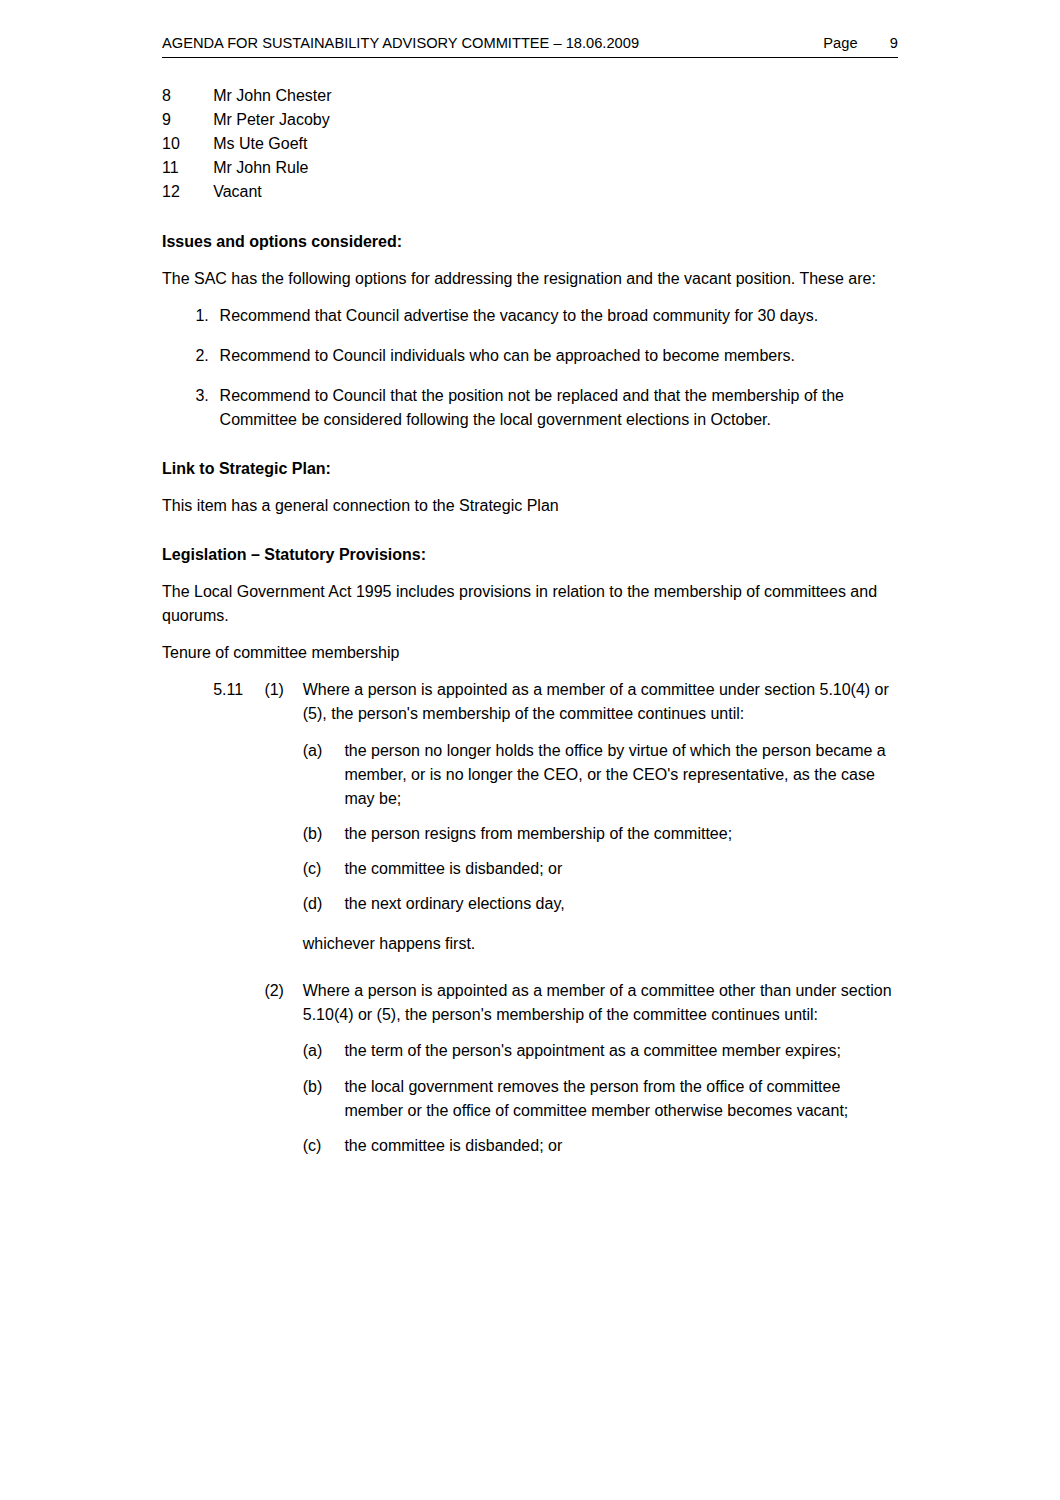AGENDA FOR SUSTAINABILITY ADVISORY COMMITTEE – 18.06.2009
Page9
8 Mr John Chester
9 Mr Peter Jacoby
10 Ms Ute Goeft
11 Mr John Rule
12 Vacant
Issues and options considered:
The SAC has the following options for addressing the resignation and the vacant position. These are:
Recommend that Council advertise the vacancy to the broad community for 30 days.
Recommend to Council individuals who can be approached to become members.
Recommend to Council that the position not be replaced and that the membership of the Committee be considered following the local government elections in October.
Link to Strategic Plan:
This item has a general connection to the Strategic Plan
Legislation – Statutory Provisions:
The Local Government Act 1995 includes provisions in relation to the membership of committees and quorums.
Tenure of committee membership
5.11
(1)
Where a person is appointed as a member of a committee under section 5.10(4) or (5), the person's membership of the committee continues until:
(a) the person no longer holds the office by virtue of which the person became a member, or is no longer the CEO, or the CEO's representative, as the case may be;
(b) the person resigns from membership of the committee;
(c) the committee is disbanded; or
(d) the next ordinary elections day,
whichever happens first.
(2)
Where a person is appointed as a member of a committee other than under section 5.10(4) or (5), the person's membership of the committee continues until:
(a) the term of the person's appointment as a committee member expires;
(b) the local government removes the person from the office of committee member or the office of committee member otherwise becomes vacant;
(c) the committee is disbanded; or